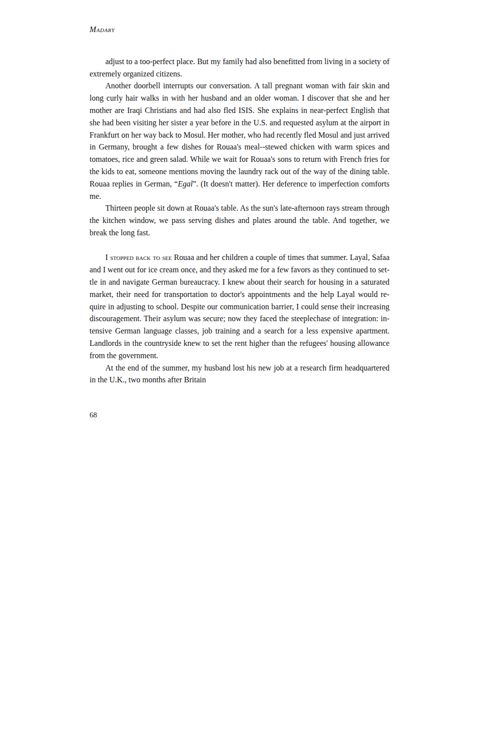Madary
adjust to a too-perfect place. But my family had also benefitted from living in a society of extremely organized citizens.
Another doorbell interrupts our conversation. A tall pregnant woman with fair skin and long curly hair walks in with her husband and an older woman. I discover that she and her mother are Iraqi Christians and had also fled ISIS. She explains in near-perfect English that she had been visiting her sister a year before in the U.S. and requested asylum at the airport in Frankfurt on her way back to Mosul. Her mother, who had recently fled Mosul and just arrived in Germany, brought a few dishes for Rouaa's meal--stewed chicken with warm spices and tomatoes, rice and green salad. While we wait for Rouaa's sons to return with French fries for the kids to eat, someone mentions moving the laundry rack out of the way of the dining table. Rouaa replies in German, “Egal”. (It doesn't matter). Her deference to imperfection comforts me.
Thirteen people sit down at Rouaa's table. As the sun's late-afternoon rays stream through the kitchen window, we pass serving dishes and plates around the table. And together, we break the long fast.
I stopped back to see Rouaa and her children a couple of times that summer. Layal, Safaa and I went out for ice cream once, and they asked me for a few favors as they continued to settle in and navigate German bureaucracy. I knew about their search for housing in a saturated market, their need for transportation to doctor's appointments and the help Layal would require in adjusting to school. Despite our communication barrier, I could sense their increasing discouragement. Their asylum was secure; now they faced the steeplechase of integration: intensive German language classes, job training and a search for a less expensive apartment. Landlords in the countryside knew to set the rent higher than the refugees' housing allowance from the government.
At the end of the summer, my husband lost his new job at a research firm headquartered in the U.K., two months after Britain
68